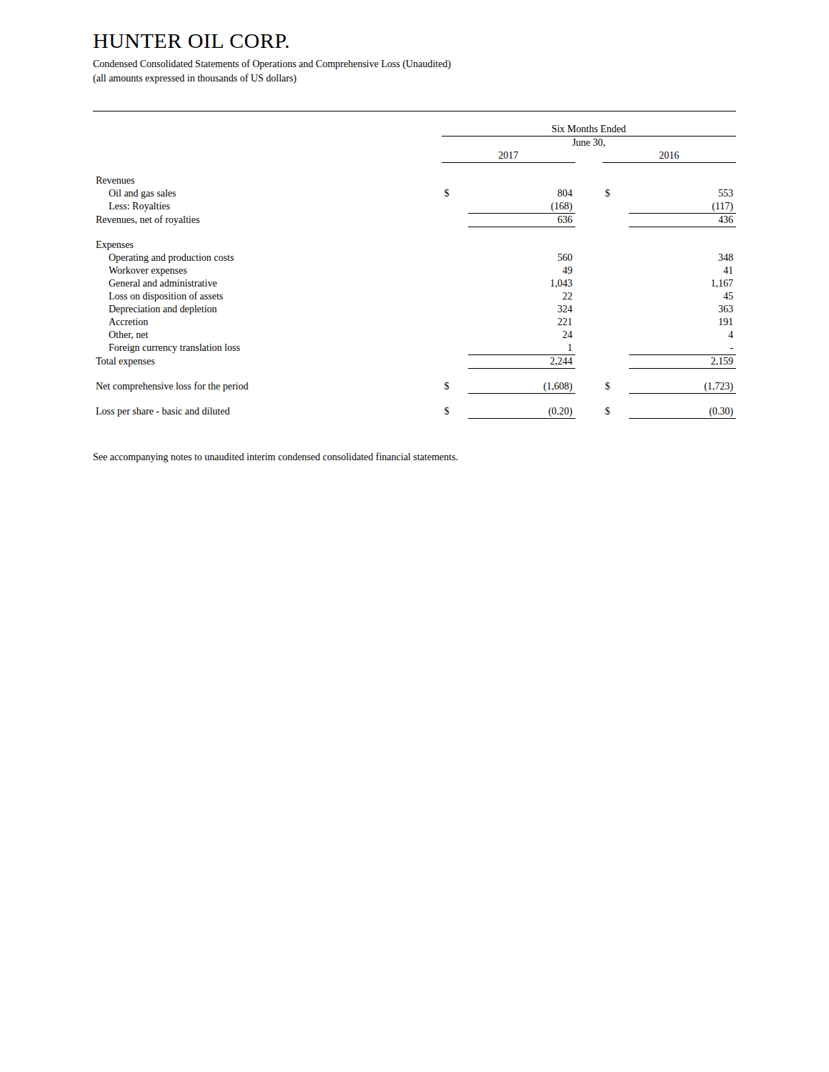HUNTER OIL CORP.
Condensed Consolidated Statements of Operations and Comprehensive Loss (Unaudited)
(all amounts expressed in thousands of US dollars)
| | Six Months Ended |
| | June 30, |
| | 2017 | | 2016 |
| Revenues | | | | | |
| Oil and gas sales | $ | 804 | | $ | 553 |
| Less: Royalties | | (168) | | | (117) |
| Revenues, net of royalties | | 636 | | | 436 |
| Expenses | | | | | |
| Operating and production costs | | 560 | | | 348 |
| Workover expenses | | 49 | | | 41 |
| General and administrative | | 1,043 | | | 1,167 |
| Loss on disposition of assets | | 22 | | | 45 |
| Depreciation and depletion | | 324 | | | 363 |
| Accretion | | 221 | | | 191 |
| Other, net | | 24 | | | 4 |
| Foreign currency translation loss | | 1 | | | - |
| Total expenses | | 2,244 | | | 2,159 |
| Net comprehensive loss for the period | $ | (1,608) | | $ | (1,723) |
| Loss per share - basic and diluted | $ | (0.20) | | $ | (0.30) |
See accompanying notes to unaudited interim condensed consolidated financial statements.